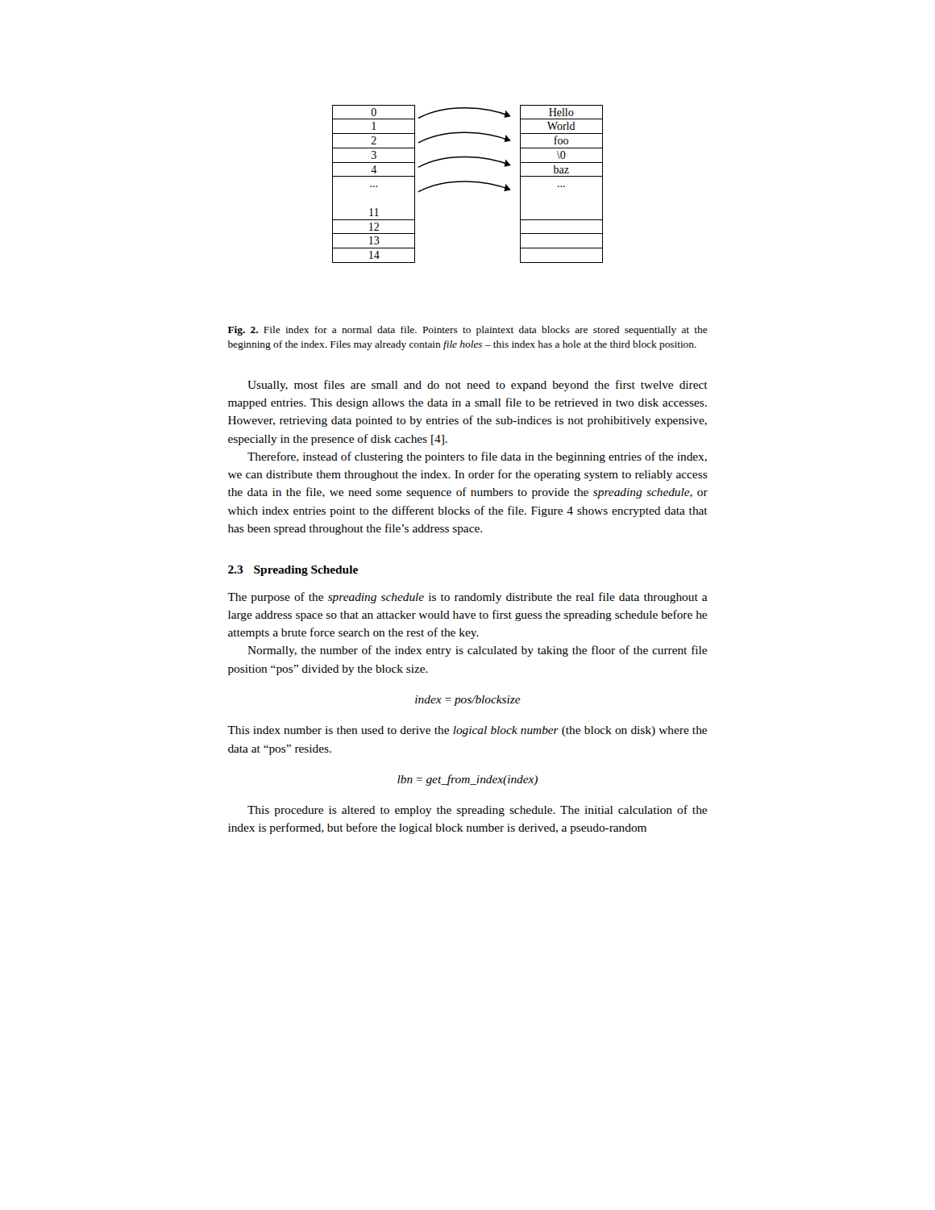0
1
2
3
4
...
11
12
13
14
Hello
World
foo
\0
baz
...
Fig. 2. File index for a normal data file. Pointers to plaintext data blocks are stored sequentially at the beginning of the index. Files may already contain file holes – this index has a hole at the third block position.
Usually, most files are small and do not need to expand beyond the first twelve direct mapped entries. This design allows the data in a small file to be retrieved in two disk accesses. However, retrieving data pointed to by entries of the sub-indices is not prohibitively expensive, especially in the presence of disk caches [4].
Therefore, instead of clustering the pointers to file data in the beginning entries of the index, we can distribute them throughout the index. In order for the operating system to reliably access the data in the file, we need some sequence of numbers to provide the spreading schedule, or which index entries point to the different blocks of the file. Figure 4 shows encrypted data that has been spread throughout the file’s address space.
2.3 Spreading Schedule
The purpose of the spreading schedule is to randomly distribute the real file data throughout a large address space so that an attacker would have to first guess the spreading schedule before he attempts a brute force search on the rest of the key.
Normally, the number of the index entry is calculated by taking the floor of the current file position “pos” divided by the block size.
index = pos/blocksize
This index number is then used to derive the logical block number (the block on disk) where the data at “pos” resides.
lbn = get_from_index(index)
This procedure is altered to employ the spreading schedule. The initial calculation of the index is performed, but before the logical block number is derived, a pseudo-random